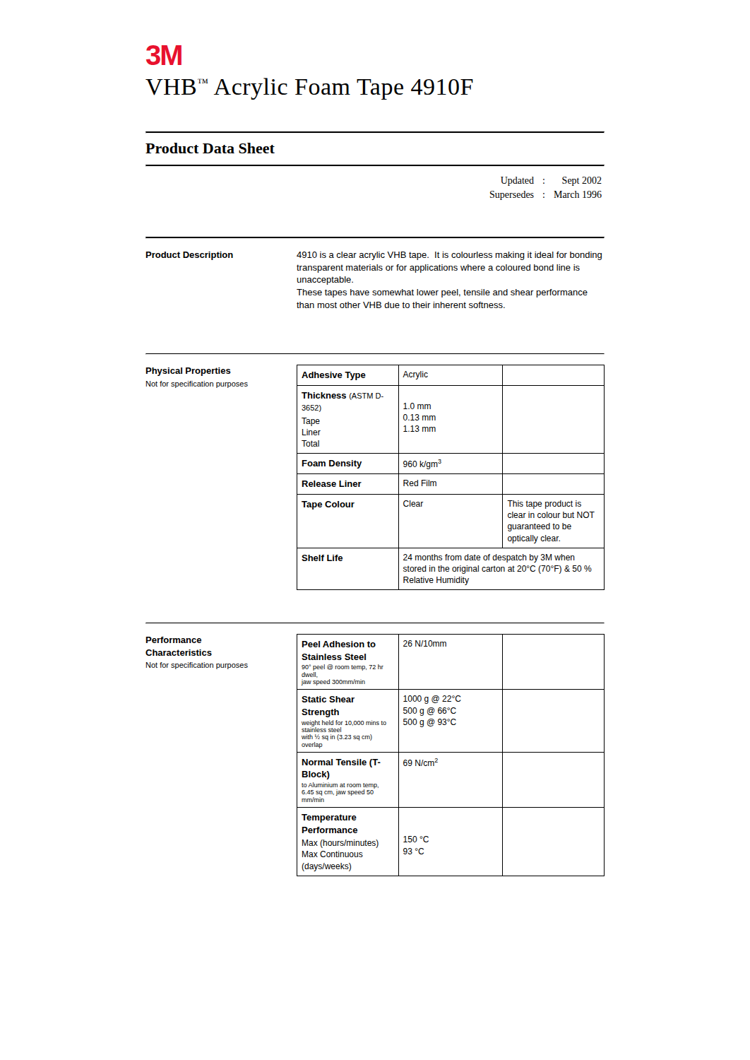3M
VHB™ Acrylic Foam Tape 4910F
Product Data Sheet
| Updated | : | Sept 2002 |
| Supersedes | : | March 1996 |
Product Description
4910 is a clear acrylic VHB tape. It is colourless making it ideal for bonding transparent materials or for applications where a coloured bond line is unacceptable.
These tapes have somewhat lower peel, tensile and shear performance than most other VHB due to their inherent softness.
Physical Properties
Not for specification purposes
| Adhesive Type | Acrylic | |
| Thickness (ASTM D-3652) Tape Liner Total | 1.0 mm 0.13 mm 1.13 mm | |
| Foam Density | 960 k/gm 3 | |
| Release Liner | Red Film | |
| Tape Colour | Clear | This tape product is clear in colour but NOT guaranteed to be optically clear. |
| Shelf Life | 24 months from date of despatch by 3M when stored in the original carton at 20°C (70°F) & 50 % Relative Humidity |
Performance
Characteristics
Not for specification purposes
| Peel Adhesion to Stainless Steel 90° peel @ room temp, 72 hr dwell, jaw speed 300mm/min | 26 N/10mm | |
| Static Shear Strength weight held for 10,000 mins to stainless steel with ½ sq in (3.23 sq cm) overlap | 1000 g @ 22°C 500 g @ 66°C 500 g @ 93°C | |
| Normal Tensile (T-Block) to Aluminium at room temp, 6.45 sq cm, jaw speed 50 mm/min | 69 N/cm 2 | |
| Temperature Performance Max (hours/minutes) Max Continuous (days/weeks) | 150 °C 93 °C | |